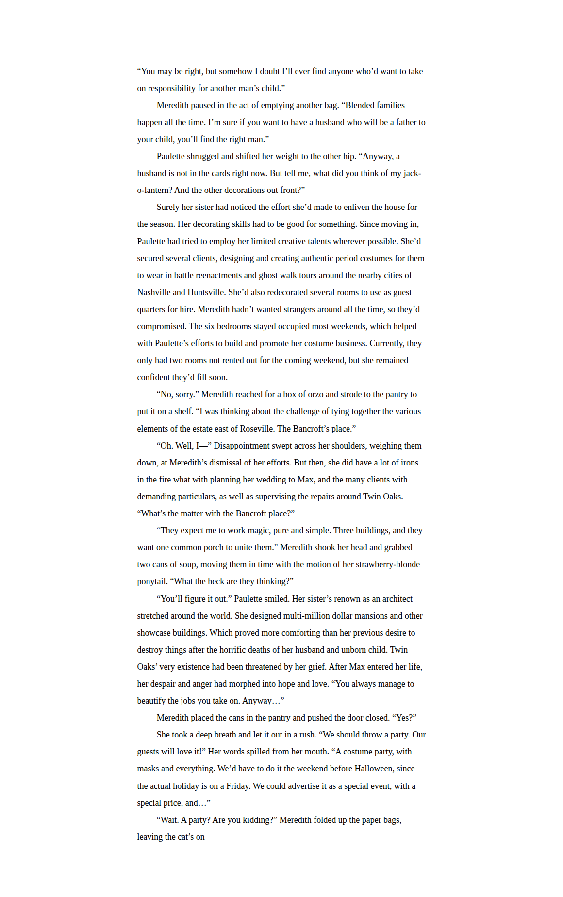“You may be right, but somehow I doubt I’ll ever find anyone who’d want to take on responsibility for another man’s child.”
Meredith paused in the act of emptying another bag. “Blended families happen all the time. I’m sure if you want to have a husband who will be a father to your child, you’ll find the right man.”
Paulette shrugged and shifted her weight to the other hip. “Anyway, a husband is not in the cards right now. But tell me, what did you think of my jack-o-lantern? And the other decorations out front?”
Surely her sister had noticed the effort she’d made to enliven the house for the season. Her decorating skills had to be good for something. Since moving in, Paulette had tried to employ her limited creative talents wherever possible. She’d secured several clients, designing and creating authentic period costumes for them to wear in battle reenactments and ghost walk tours around the nearby cities of Nashville and Huntsville. She’d also redecorated several rooms to use as guest quarters for hire. Meredith hadn’t wanted strangers around all the time, so they’d compromised. The six bedrooms stayed occupied most weekends, which helped with Paulette’s efforts to build and promote her costume business. Currently, they only had two rooms not rented out for the coming weekend, but she remained confident they’d fill soon.
“No, sorry.” Meredith reached for a box of orzo and strode to the pantry to put it on a shelf. “I was thinking about the challenge of tying together the various elements of the estate east of Roseville. The Bancroft’s place.”
“Oh. Well, I—” Disappointment swept across her shoulders, weighing them down, at Meredith’s dismissal of her efforts. But then, she did have a lot of irons in the fire what with planning her wedding to Max, and the many clients with demanding particulars, as well as supervising the repairs around Twin Oaks. “What’s the matter with the Bancroft place?”
“They expect me to work magic, pure and simple. Three buildings, and they want one common porch to unite them.” Meredith shook her head and grabbed two cans of soup, moving them in time with the motion of her strawberry-blonde ponytail. “What the heck are they thinking?”
“You’ll figure it out.” Paulette smiled. Her sister’s renown as an architect stretched around the world. She designed multi-million dollar mansions and other showcase buildings. Which proved more comforting than her previous desire to destroy things after the horrific deaths of her husband and unborn child. Twin Oaks’ very existence had been threatened by her grief. After Max entered her life, her despair and anger had morphed into hope and love. “You always manage to beautify the jobs you take on. Anyway…”
Meredith placed the cans in the pantry and pushed the door closed. “Yes?”
She took a deep breath and let it out in a rush. “We should throw a party. Our guests will love it!” Her words spilled from her mouth. “A costume party, with masks and everything. We’d have to do it the weekend before Halloween, since the actual holiday is on a Friday. We could advertise it as a special event, with a special price, and…”
“Wait. A party? Are you kidding?” Meredith folded up the paper bags, leaving the cat’s on